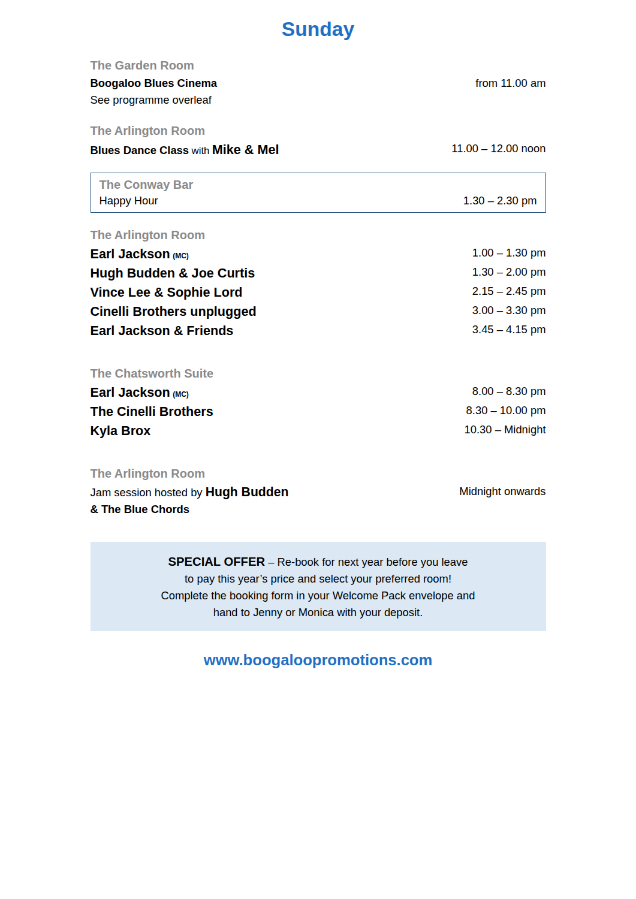Sunday
The Garden Room
| Boogaloo Blues Cinema | from 11.00 am |
| See programme overleaf | |
The Arlington Room
| Blues Dance Class with Mike & Mel | 11.00 – 12.00 noon |
The Conway Bar
| Happy Hour | 1.30 – 2.30 pm |
The Arlington Room
| Earl Jackson (MC) | 1.00 – 1.30 pm |
| Hugh Budden & Joe Curtis | 1.30 – 2.00 pm |
| Vince Lee & Sophie Lord | 2.15 – 2.45 pm |
| Cinelli Brothers unplugged | 3.00 – 3.30 pm |
| Earl Jackson & Friends | 3.45 – 4.15 pm |
The Chatsworth Suite
| Earl Jackson (MC) | 8.00 – 8.30 pm |
| The Cinelli Brothers | 8.30 – 10.00 pm |
| Kyla Brox | 10.30 – Midnight |
The Arlington Room
| Jam session hosted by Hugh Budden | Midnight onwards |
| & The Blue Chords | |
SPECIAL OFFER – Re-book for next year before you leave
to pay this year’s price and select your preferred room!
Complete the booking form in your Welcome Pack envelope and
hand to Jenny or Monica with your deposit.
www.boogaloopromotions.com